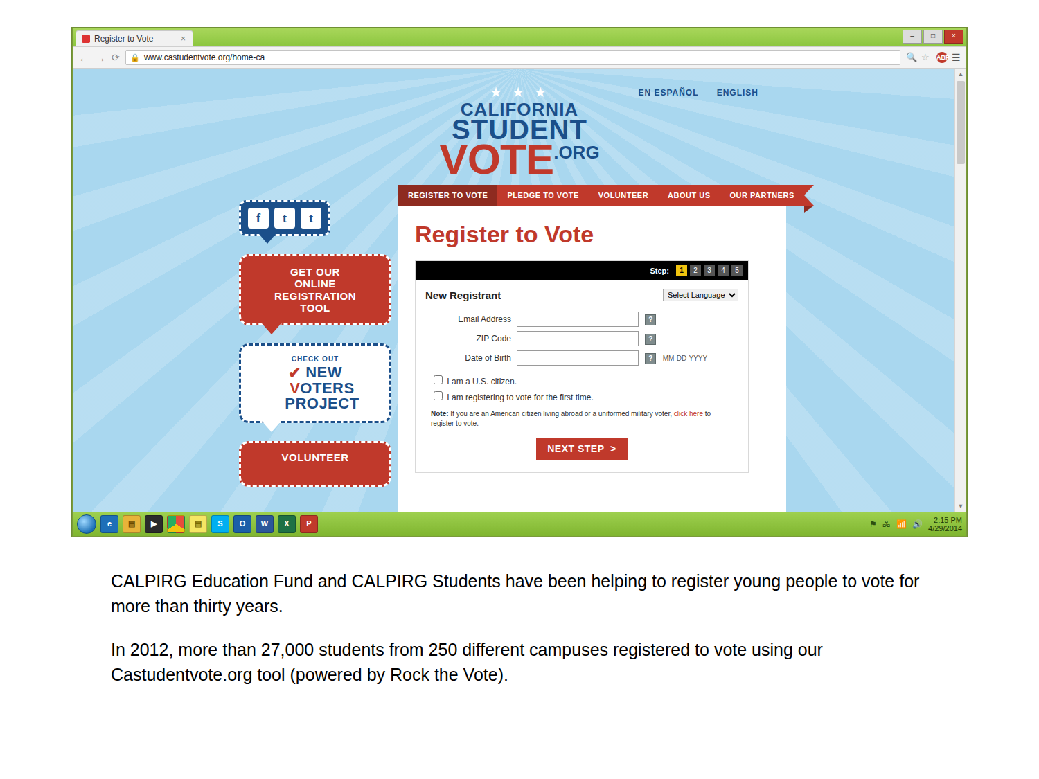Register to Vote ×
– □ ×
← → ⟳
🔒 www.castudentvote.org/home-ca
🔍 ☆ ABP ☰
EN ESPAÑOL ENGLISH
★ ★ ★
CALIFORNIA
STUDENT
VOTE.ORG
Register to Vote Pledge to Vote Volunteer About Us Our Partners
Register to Vote
Step: 1 2 3 4 5
New Registrant Select Language
| Email Address | ? |
| ZIP Code | ? |
| Date of Birth | ? MM-DD-YYYY |
I am a U.S. citizen. I am registering to vote for the first time.
Note: If you are an American citizen living abroad or a uniformed military voter, click here to register to vote.
NEXT STEP >
f t t
GET OUR
ONLINE
REGISTRATION
TOOL
CHECK OUT ✔ NEW
VOTERS
PROJECT
VOLUNTEER
▲
▼
e ▤ ▶ ▤ S O W X P
⚑ 🖧 📶 🔊
2:15 PM
4/29/2014
CALPIRG Education Fund and CALPIRG Students have been helping to register young people to vote for more than thirty years.
In 2012, more than 27,000 students from 250 different campuses registered to vote using our Castudentvote.org tool (powered by Rock the Vote).